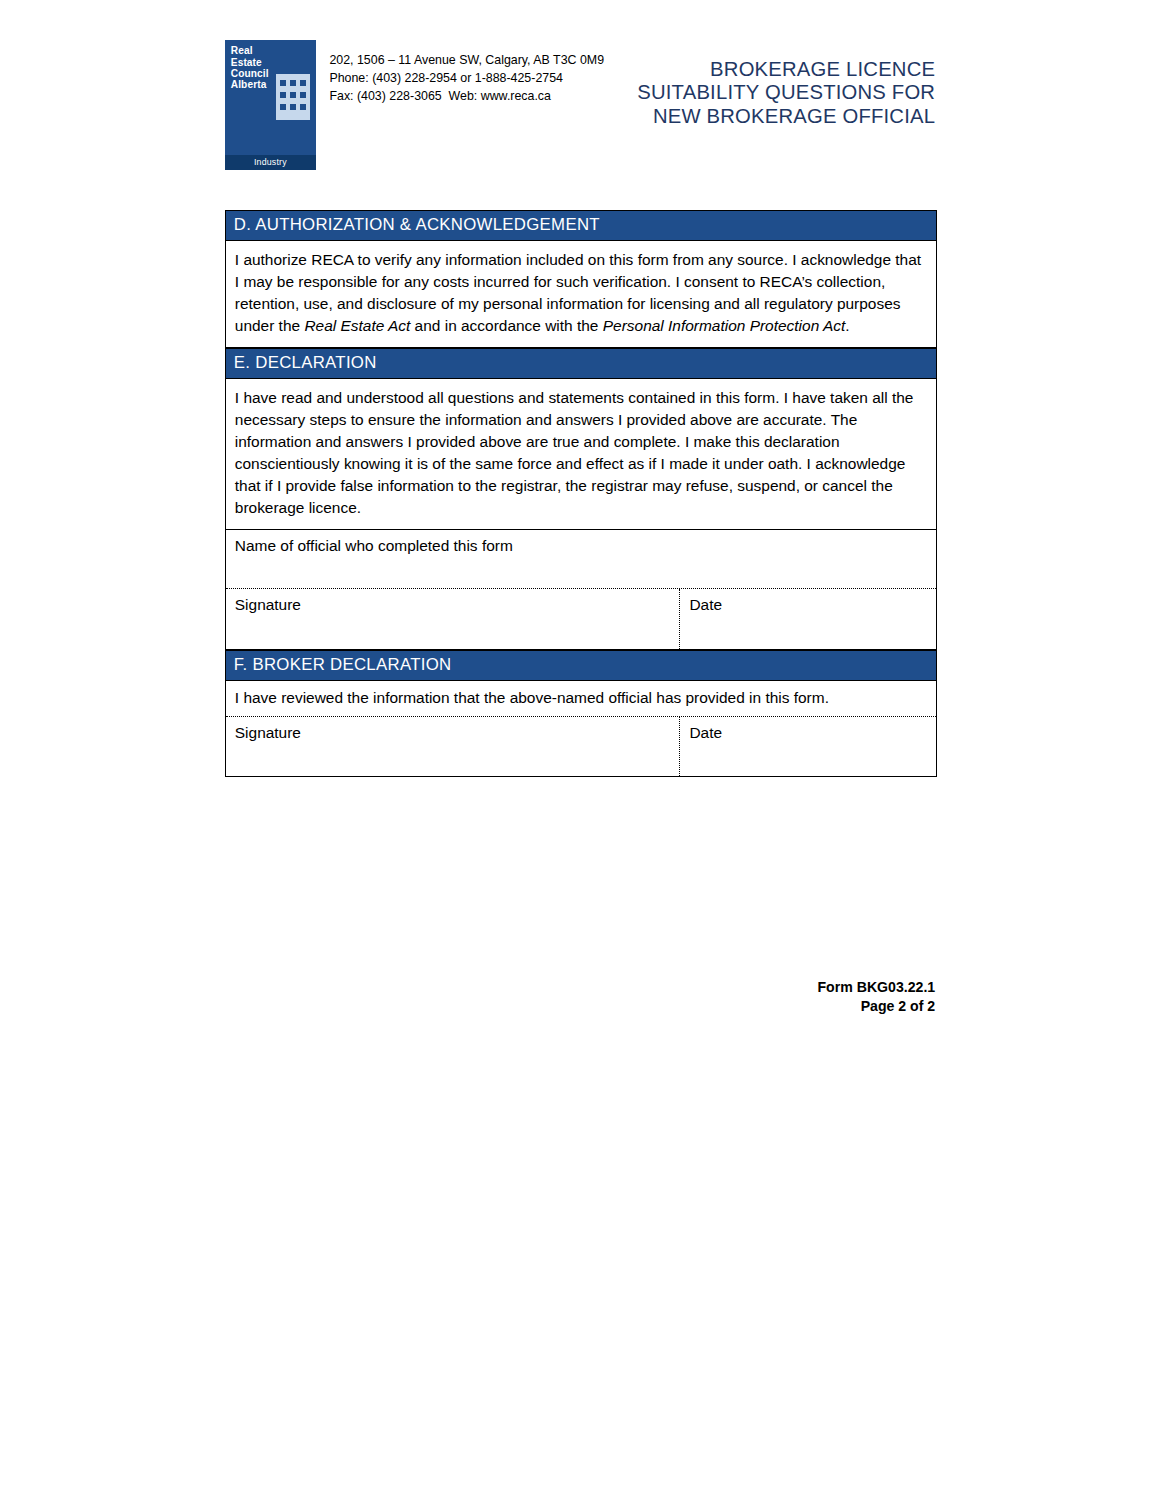Real
Estate
Council
Alberta
Industry
202, 1506 – 11 Avenue SW, Calgary, AB T3C 0M9
Phone: (403) 228-2954 or 1-888-425-2754
Fax: (403) 228-3065 Web: www.reca.ca
BROKERAGE LICENCE
SUITABILITY QUESTIONS FOR
NEW BROKERAGE OFFICIAL
D. AUTHORIZATION & ACKNOWLEDGEMENT
I authorize RECA to verify any information included on this form from any source. I acknowledge that I may be responsible for any costs incurred for such verification. I consent to RECA’s collection, retention, use, and disclosure of my personal information for licensing and all regulatory purposes under the Real Estate Act and in accordance with the Personal Information Protection Act.
E. DECLARATION
I have read and understood all questions and statements contained in this form. I have taken all the necessary steps to ensure the information and answers I provided above are accurate. The information and answers I provided above are true and complete. I make this declaration conscientiously knowing it is of the same force and effect as if I made it under oath. I acknowledge that if I provide false information to the registrar, the registrar may refuse, suspend, or cancel the brokerage licence.
Name of official who completed this form
Signature
Date
F. BROKER DECLARATION
I have reviewed the information that the above-named official has provided in this form.
Signature
Date
Form BKG03.22.1
Page 2 of 2